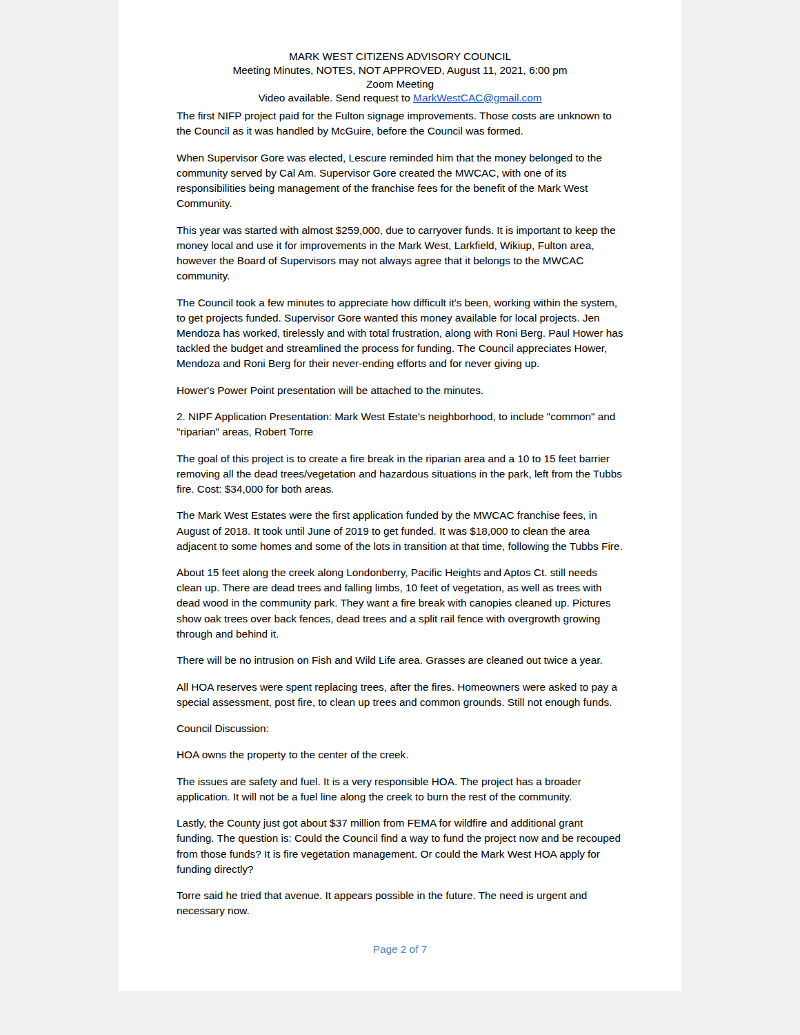MARK WEST CITIZENS ADVISORY COUNCIL Meeting Minutes, NOTES, NOT APPROVED, August 11, 2021, 6:00 pm Zoom Meeting Video available. Send request to MarkWestCAC@gmail.com
The first NIFP project paid for the Fulton signage improvements. Those costs are unknown to the Council as it was handled by McGuire, before the Council was formed.
When Supervisor Gore was elected, Lescure reminded him that the money belonged to the community served by Cal Am. Supervisor Gore created the MWCAC, with one of its responsibilities being management of the franchise fees for the benefit of the Mark West Community.
This year was started with almost $259,000, due to carryover funds. It is important to keep the money local and use it for improvements in the Mark West, Larkfield, Wikiup, Fulton area, however the Board of Supervisors may not always agree that it belongs to the MWCAC community.
The Council took a few minutes to appreciate how difficult it's been, working within the system, to get projects funded. Supervisor Gore wanted this money available for local projects. Jen Mendoza has worked, tirelessly and with total frustration, along with Roni Berg. Paul Hower has tackled the budget and streamlined the process for funding. The Council appreciates Hower, Mendoza and Roni Berg for their never-ending efforts and for never giving up.
Hower's Power Point presentation will be attached to the minutes.
2. NIPF Application Presentation: Mark West Estate's neighborhood, to include "common" and "riparian" areas, Robert Torre
The goal of this project is to create a fire break in the riparian area and a 10 to 15 feet barrier removing all the dead trees/vegetation and hazardous situations in the park, left from the Tubbs fire. Cost: $34,000 for both areas.
The Mark West Estates were the first application funded by the MWCAC franchise fees, in August of 2018. It took until June of 2019 to get funded. It was $18,000 to clean the area adjacent to some homes and some of the lots in transition at that time, following the Tubbs Fire.
About 15 feet along the creek along Londonberry, Pacific Heights and Aptos Ct. still needs clean up. There are dead trees and falling limbs, 10 feet of vegetation, as well as trees with dead wood in the community park. They want a fire break with canopies cleaned up. Pictures show oak trees over back fences, dead trees and a split rail fence with overgrowth growing through and behind it.
There will be no intrusion on Fish and Wild Life area. Grasses are cleaned out twice a year.
All HOA reserves were spent replacing trees, after the fires. Homeowners were asked to pay a special assessment, post fire, to clean up trees and common grounds. Still not enough funds.
Council Discussion:
HOA owns the property to the center of the creek.
The issues are safety and fuel. It is a very responsible HOA. The project has a broader application. It will not be a fuel line along the creek to burn the rest of the community.
Lastly, the County just got about $37 million from FEMA for wildfire and additional grant funding. The question is: Could the Council find a way to fund the project now and be recouped from those funds? It is fire vegetation management. Or could the Mark West HOA apply for funding directly?
Torre said he tried that avenue. It appears possible in the future. The need is urgent and necessary now.
Page 2 of 7